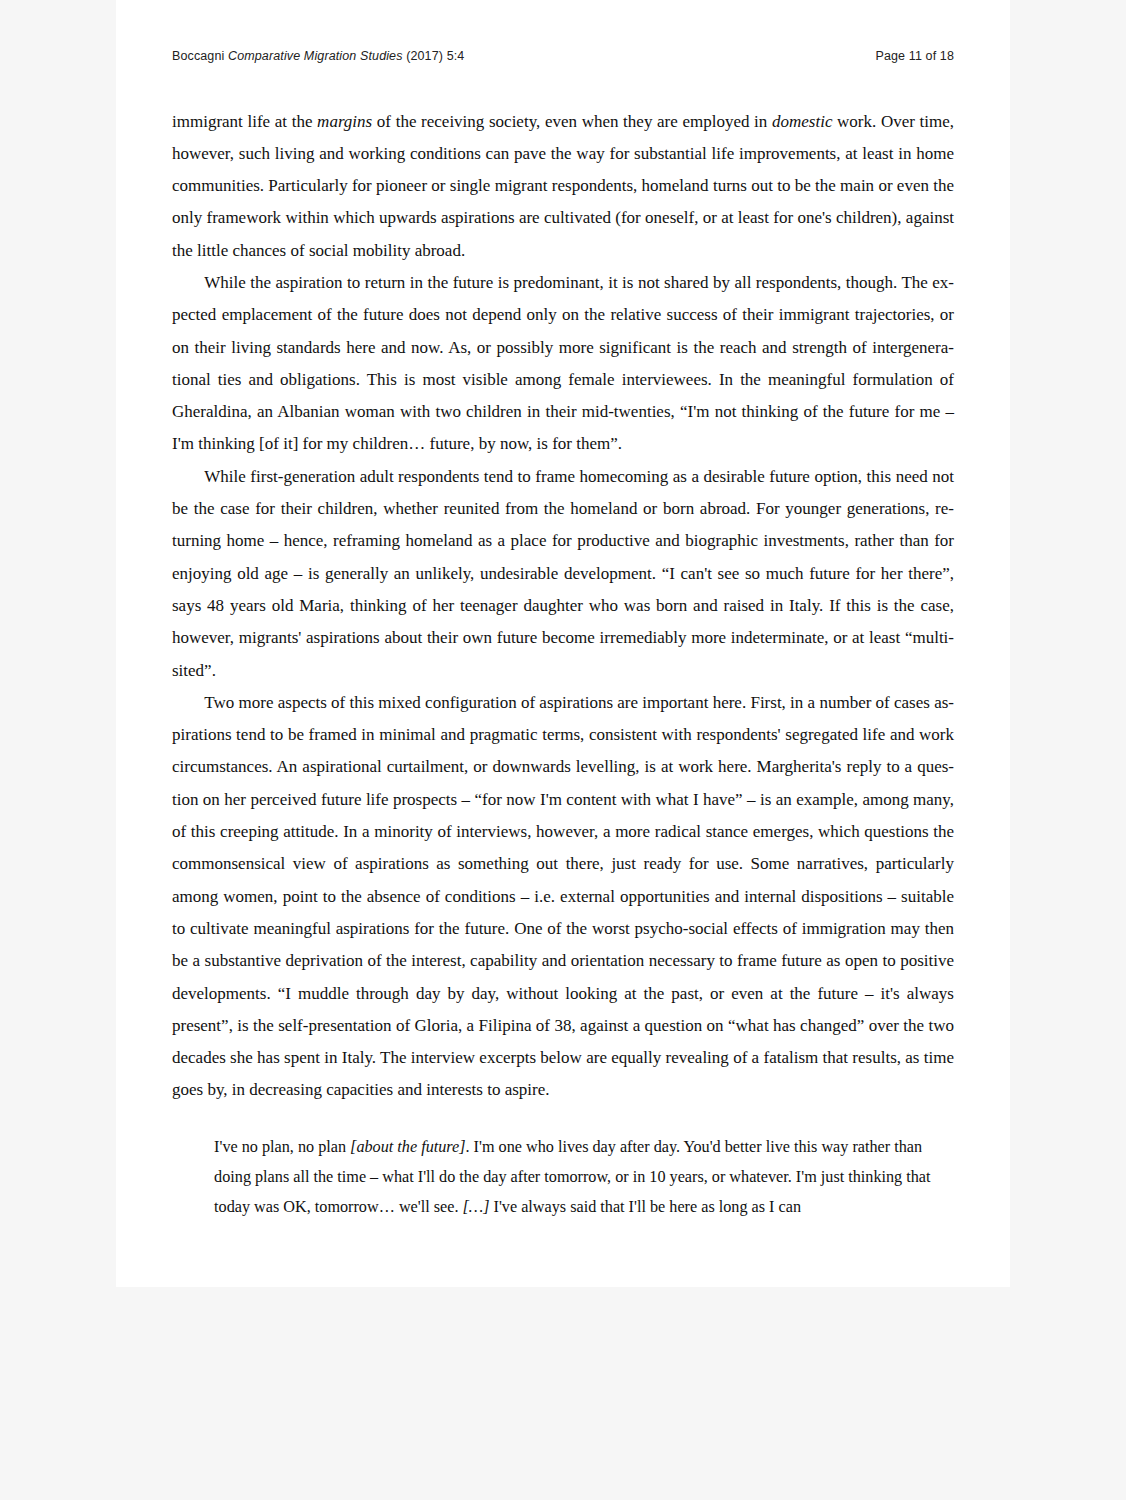Boccagni Comparative Migration Studies (2017) 5:4 Page 11 of 18
immigrant life at the margins of the receiving society, even when they are employed in domestic work. Over time, however, such living and working conditions can pave the way for substantial life improvements, at least in home communities. Particularly for pioneer or single migrant respondents, homeland turns out to be the main or even the only framework within which upwards aspirations are cultivated (for oneself, or at least for one's children), against the little chances of social mobility abroad.
While the aspiration to return in the future is predominant, it is not shared by all respondents, though. The expected emplacement of the future does not depend only on the relative success of their immigrant trajectories, or on their living standards here and now. As, or possibly more significant is the reach and strength of intergenerational ties and obligations. This is most visible among female interviewees. In the meaningful formulation of Gheraldina, an Albanian woman with two children in their mid-twenties, “I'm not thinking of the future for me – I'm thinking [of it] for my children… future, by now, is for them”.
While first-generation adult respondents tend to frame homecoming as a desirable future option, this need not be the case for their children, whether reunited from the homeland or born abroad. For younger generations, returning home – hence, reframing homeland as a place for productive and biographic investments, rather than for enjoying old age – is generally an unlikely, undesirable development. “I can't see so much future for her there”, says 48 years old Maria, thinking of her teenager daughter who was born and raised in Italy. If this is the case, however, migrants' aspirations about their own future become irremediably more indeterminate, or at least “multi-sited”.
Two more aspects of this mixed configuration of aspirations are important here. First, in a number of cases aspirations tend to be framed in minimal and pragmatic terms, consistent with respondents' segregated life and work circumstances. An aspirational curtailment, or downwards levelling, is at work here. Margherita's reply to a question on her perceived future life prospects – “for now I'm content with what I have” – is an example, among many, of this creeping attitude. In a minority of interviews, however, a more radical stance emerges, which questions the commonsensical view of aspirations as something out there, just ready for use. Some narratives, particularly among women, point to the absence of conditions – i.e. external opportunities and internal dispositions – suitable to cultivate meaningful aspirations for the future. One of the worst psycho-social effects of immigration may then be a substantive deprivation of the interest, capability and orientation necessary to frame future as open to positive developments. “I muddle through day by day, without looking at the past, or even at the future – it's always present”, is the self-presentation of Gloria, a Filipina of 38, against a question on “what has changed” over the two decades she has spent in Italy. The interview excerpts below are equally revealing of a fatalism that results, as time goes by, in decreasing capacities and interests to aspire.
I've no plan, no plan [about the future]. I'm one who lives day after day. You'd better live this way rather than doing plans all the time – what I'll do the day after tomorrow, or in 10 years, or whatever. I'm just thinking that today was OK, tomorrow… we'll see. […] I've always said that I'll be here as long as I can